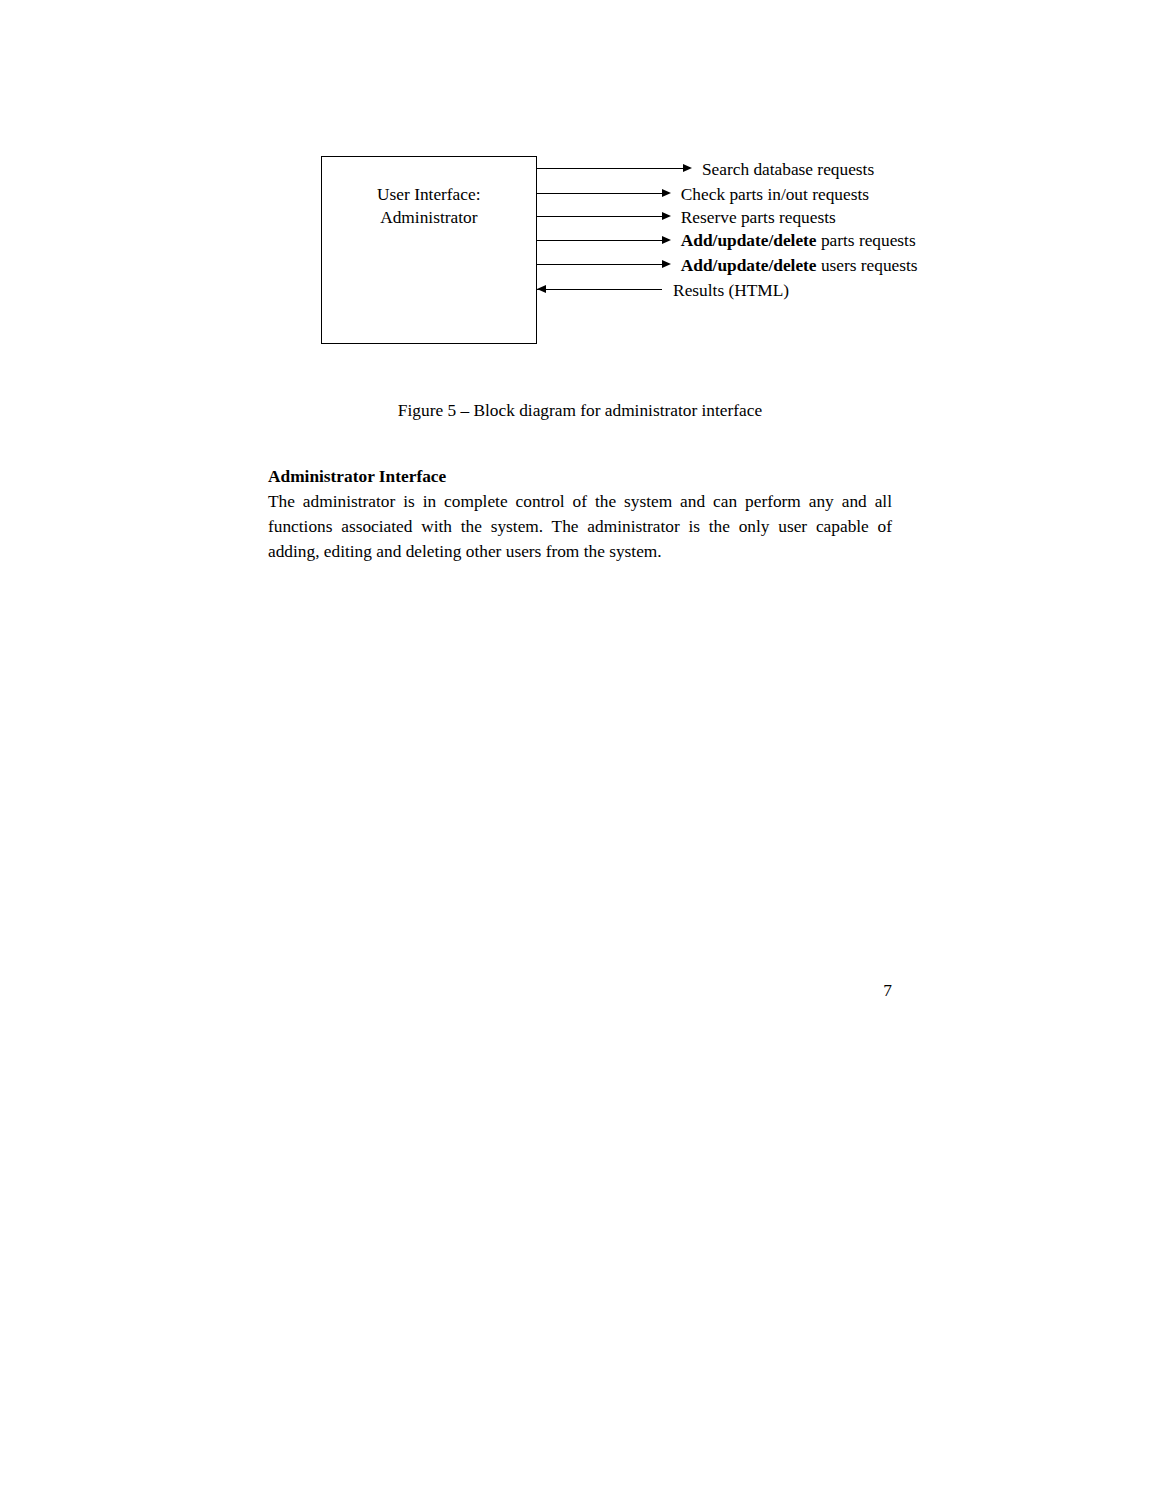User Interface:
Administrator
Search database requests
Check parts in/out requests
Reserve parts requests
Add/update/delete parts requests
Add/update/delete users requests
Results (HTML)
Figure 5 – Block diagram for administrator interface
Administrator Interface
The administrator is in complete control of the system and can perform any and all functions associated with the system. The administrator is the only user capable of adding, editing and deleting other users from the system.
7